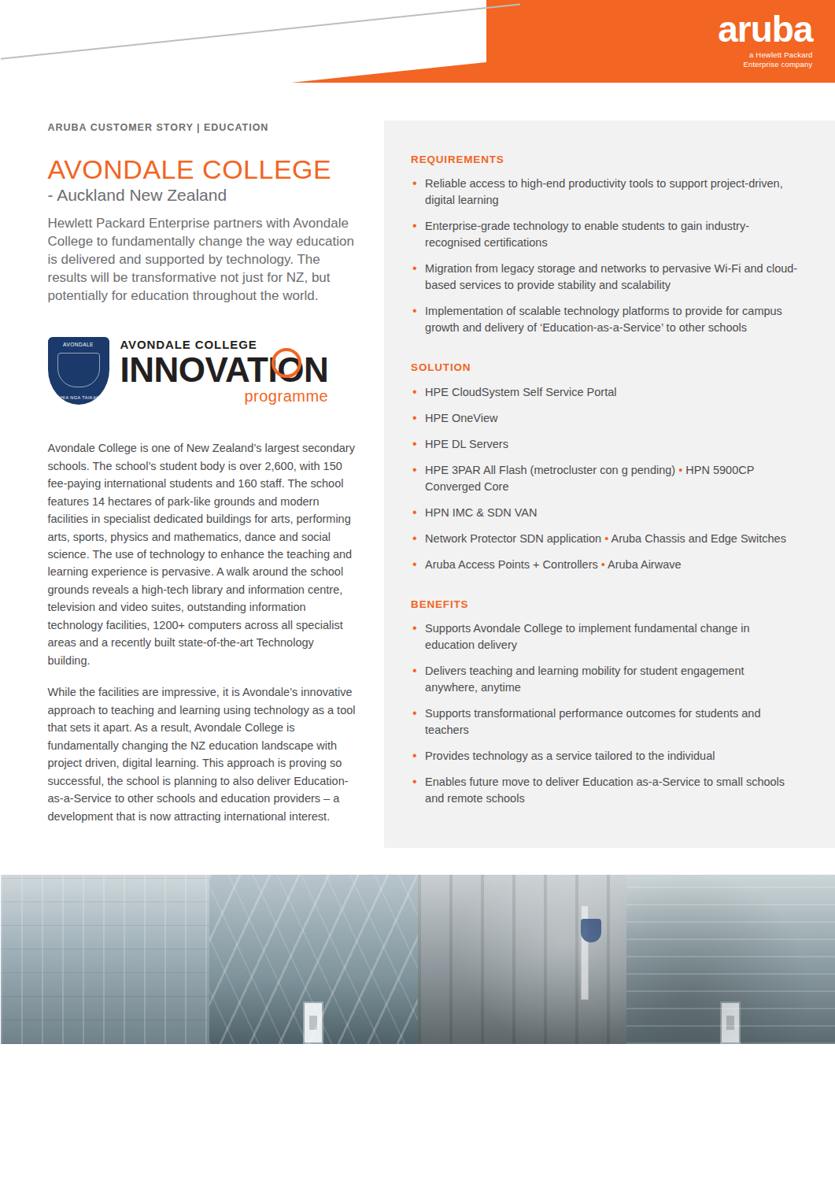aruba
a Hewlett Packard
Enterprise company
Aruba Customer Story | Education
AVONDALE COLLEGE - Auckland New Zealand
Hewlett Packard Enterprise partners with Avondale College to fundamentally change the way education is delivered and supported by technology. The results will be transformative not just for NZ, but potentially for education throughout the world.
TOHIA NGA TAIKAKA
AVONDALE COLLEGE
INNOVATION
programme
Avondale College is one of New Zealand’s largest secondary schools. The school’s student body is over 2,600, with 150 fee-paying international students and 160 staff. The school features 14 hectares of park-like grounds and modern facilities in specialist dedicated buildings for arts, performing arts, sports, physics and mathematics, dance and social science. The use of technology to enhance the teaching and learning experience is pervasive. A walk around the school grounds reveals a high-tech library and information centre, television and video suites, outstanding information technology facilities, 1200+ computers across all specialist areas and a recently built state-of-the-art Technology building.
While the facilities are impressive, it is Avondale’s innovative approach to teaching and learning using technology as a tool that sets it apart. As a result, Avondale College is fundamentally changing the NZ education landscape with project driven, digital learning. This approach is proving so successful, the school is planning to also deliver Education-as-a-Service to other schools and education providers – a development that is now attracting international interest.
Requirements
Reliable access to high-end productivity tools to support project-driven, digital learning
Enterprise-grade technology to enable students to gain industry-recognised certifications
Migration from legacy storage and networks to pervasive Wi-Fi and cloud-based services to provide stability and scalability
Implementation of scalable technology platforms to provide for campus growth and delivery of ‘Education-as-a-Service’ to other schools
Solution
HPE CloudSystem Self Service Portal
HPE OneView
HPE DL Servers
HPE 3PAR All Flash (metrocluster con g pending) • HPN 5900CP Converged Core
HPN IMC & SDN VAN
Network Protector SDN application • Aruba Chassis and Edge Switches
Aruba Access Points + Controllers • Aruba Airwave
Benefits
Supports Avondale College to implement fundamental change in education delivery
Delivers teaching and learning mobility for student engagement anywhere, anytime
Supports transformational performance outcomes for students and teachers
Provides technology as a service tailored to the individual
Enables future move to deliver Education as-a-Service to small schools and remote schools